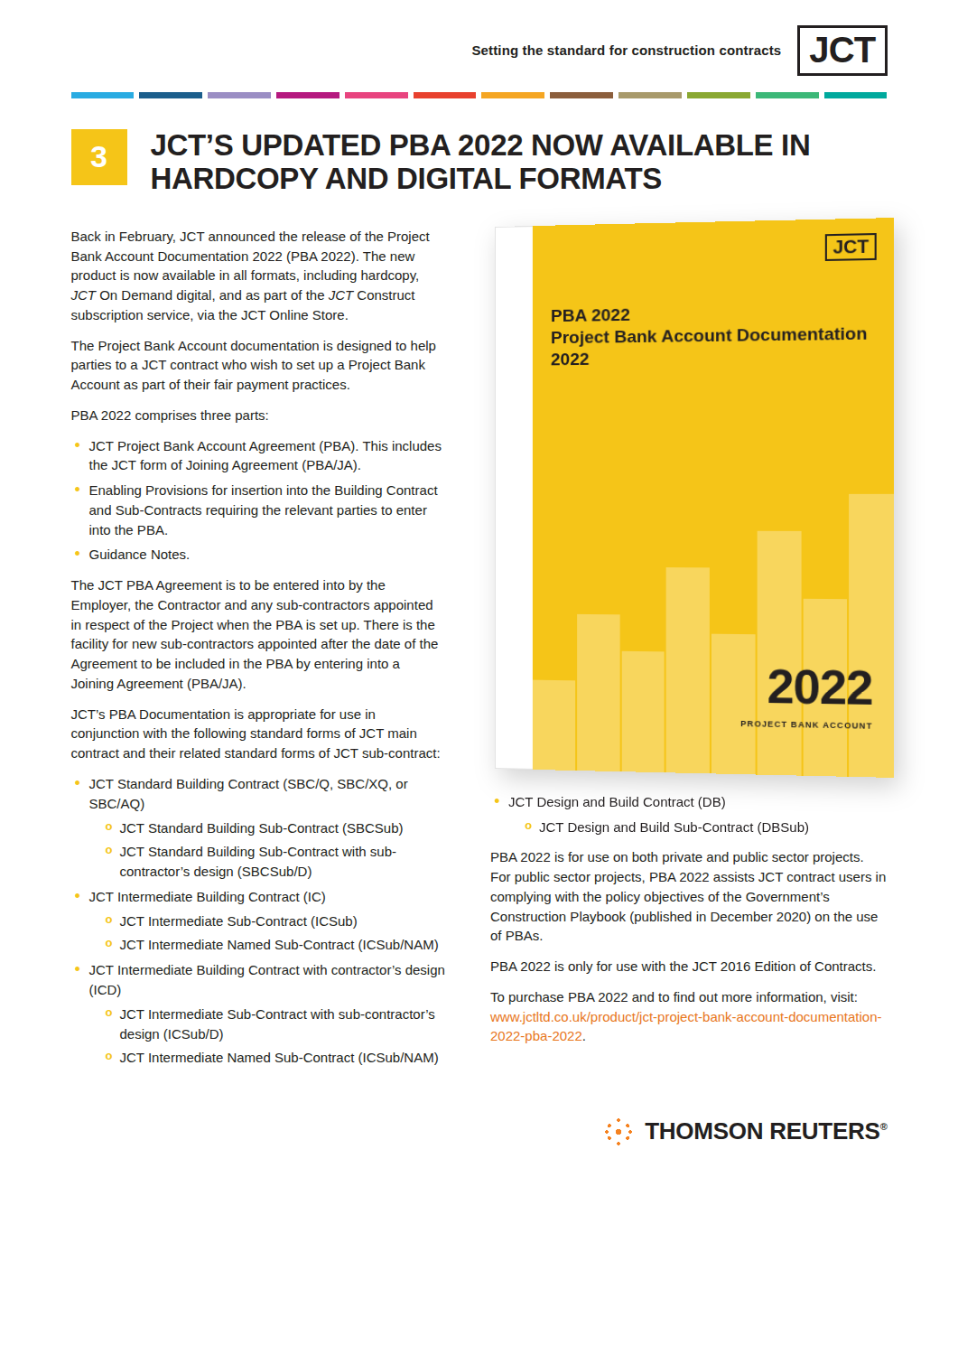Setting the standard for construction contracts
JCT
3
JCT’s updated PBA 2022 now available in hardcopy and digital formats
Back in February, JCT announced the release of the Project Bank Account Documentation 2022 (PBA 2022). The new product is now available in all formats, including hardcopy, JCT On Demand digital, and as part of the JCT Construct subscription service, via the JCT Online Store.
The Project Bank Account documentation is designed to help parties to a JCT contract who wish to set up a Project Bank Account as part of their fair payment practices.
PBA 2022 comprises three parts:
JCT Project Bank Account Agreement (PBA). This includes the JCT form of Joining Agreement (PBA/JA).
Enabling Provisions for insertion into the Building Contract and Sub-Contracts requiring the relevant parties to enter into the PBA.
Guidance Notes.
The JCT PBA Agreement is to be entered into by the Employer, the Contractor and any sub-contractors appointed in respect of the Project when the PBA is set up. There is the facility for new sub-contractors appointed after the date of the Agreement to be included in the PBA by entering into a Joining Agreement (PBA/JA).
JCT’s PBA Documentation is appropriate for use in conjunction with the following standard forms of JCT main contract and their related standard forms of JCT sub-contract:
JCT Standard Building Contract (SBC/Q, SBC/XQ, or SBC/AQ)
JCT Standard Building Sub-Contract (SBCSub)
JCT Standard Building Sub-Contract with sub-contractor’s design (SBCSub/D)
JCT Intermediate Building Contract (IC)
JCT Intermediate Sub-Contract (ICSub)
JCT Intermediate Named Sub-Contract (ICSub/NAM)
JCT Intermediate Building Contract with contractor’s design (ICD)
JCT Intermediate Sub-Contract with sub-contractor’s design (ICSub/D)
JCT Intermediate Named Sub-Contract (ICSub/NAM)
Project Bank Account Documentation 2022
JCT
PBA 2022 Project Bank Account Documentation 2022
2022
PROJECT BANK ACCOUNT
JCT Design and Build Contract (DB)
JCT Design and Build Sub-Contract (DBSub)
PBA 2022 is for use on both private and public sector projects. For public sector projects, PBA 2022 assists JCT contract users in complying with the policy objectives of the Government’s Construction Playbook (published in December 2020) on the use of PBAs.
PBA 2022 is only for use with the JCT 2016 Edition of Contracts.
To purchase PBA 2022 and to find out more information, visit: www.jctltd.co.uk/product/jct-project-bank-account-documentation-2022-pba-2022.
THOMSON REUTERS®